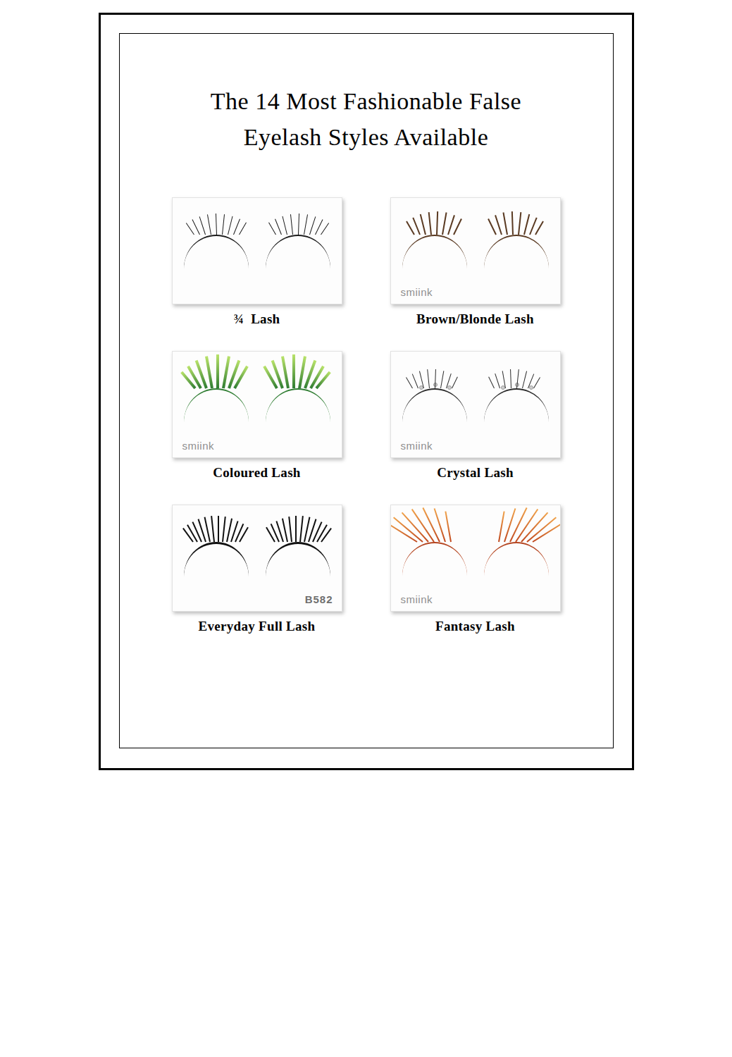The 14 Most Fashionable False Eyelash Styles Available
| ¾ Lash | smiink Brown/Blonde Lash |
| smiink Coloured Lash | smiink Crystal Lash |
| B582 Everyday Full Lash | smiink Fantasy Lash |